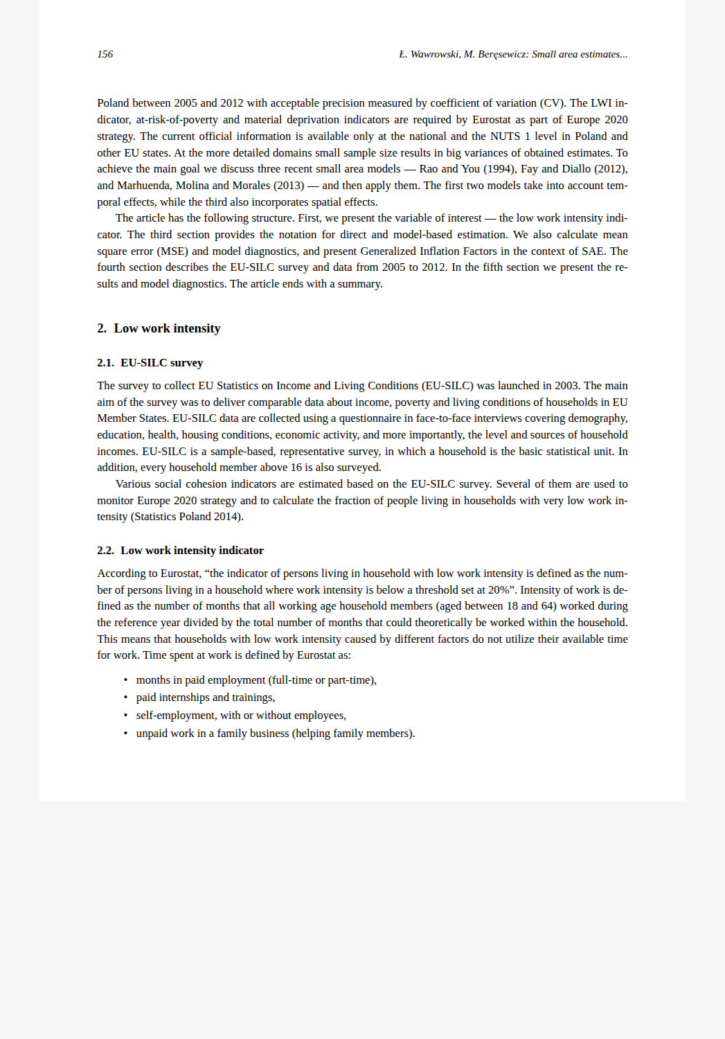156 Ł. Wawrowski, M. Beręsewicz: Small area estimates...
Poland between 2005 and 2012 with acceptable precision measured by coefficient of variation (CV). The LWI indicator, at-risk-of-poverty and material deprivation indicators are required by Eurostat as part of Europe 2020 strategy. The current official information is available only at the national and the NUTS 1 level in Poland and other EU states. At the more detailed domains small sample size results in big variances of obtained estimates. To achieve the main goal we discuss three recent small area models — Rao and You (1994), Fay and Diallo (2012), and Marhuenda, Molina and Morales (2013) — and then apply them. The first two models take into account temporal effects, while the third also incorporates spatial effects.
The article has the following structure. First, we present the variable of interest — the low work intensity indicator. The third section provides the notation for direct and model-based estimation. We also calculate mean square error (MSE) and model diagnostics, and present Generalized Inflation Factors in the context of SAE. The fourth section describes the EU-SILC survey and data from 2005 to 2012. In the fifth section we present the results and model diagnostics. The article ends with a summary.
2. Low work intensity
2.1. EU-SILC survey
The survey to collect EU Statistics on Income and Living Conditions (EU-SILC) was launched in 2003. The main aim of the survey was to deliver comparable data about income, poverty and living conditions of households in EU Member States. EU-SILC data are collected using a questionnaire in face-to-face interviews covering demography, education, health, housing conditions, economic activity, and more importantly, the level and sources of household incomes. EU-SILC is a sample-based, representative survey, in which a household is the basic statistical unit. In addition, every household member above 16 is also surveyed.
Various social cohesion indicators are estimated based on the EU-SILC survey. Several of them are used to monitor Europe 2020 strategy and to calculate the fraction of people living in households with very low work intensity (Statistics Poland 2014).
2.2. Low work intensity indicator
According to Eurostat, “the indicator of persons living in household with low work intensity is defined as the number of persons living in a household where work intensity is below a threshold set at 20%”. Intensity of work is defined as the number of months that all working age household members (aged between 18 and 64) worked during the reference year divided by the total number of months that could theoretically be worked within the household. This means that households with low work intensity caused by different factors do not utilize their available time for work. Time spent at work is defined by Eurostat as:
months in paid employment (full-time or part-time),
paid internships and trainings,
self-employment, with or without employees,
unpaid work in a family business (helping family members).